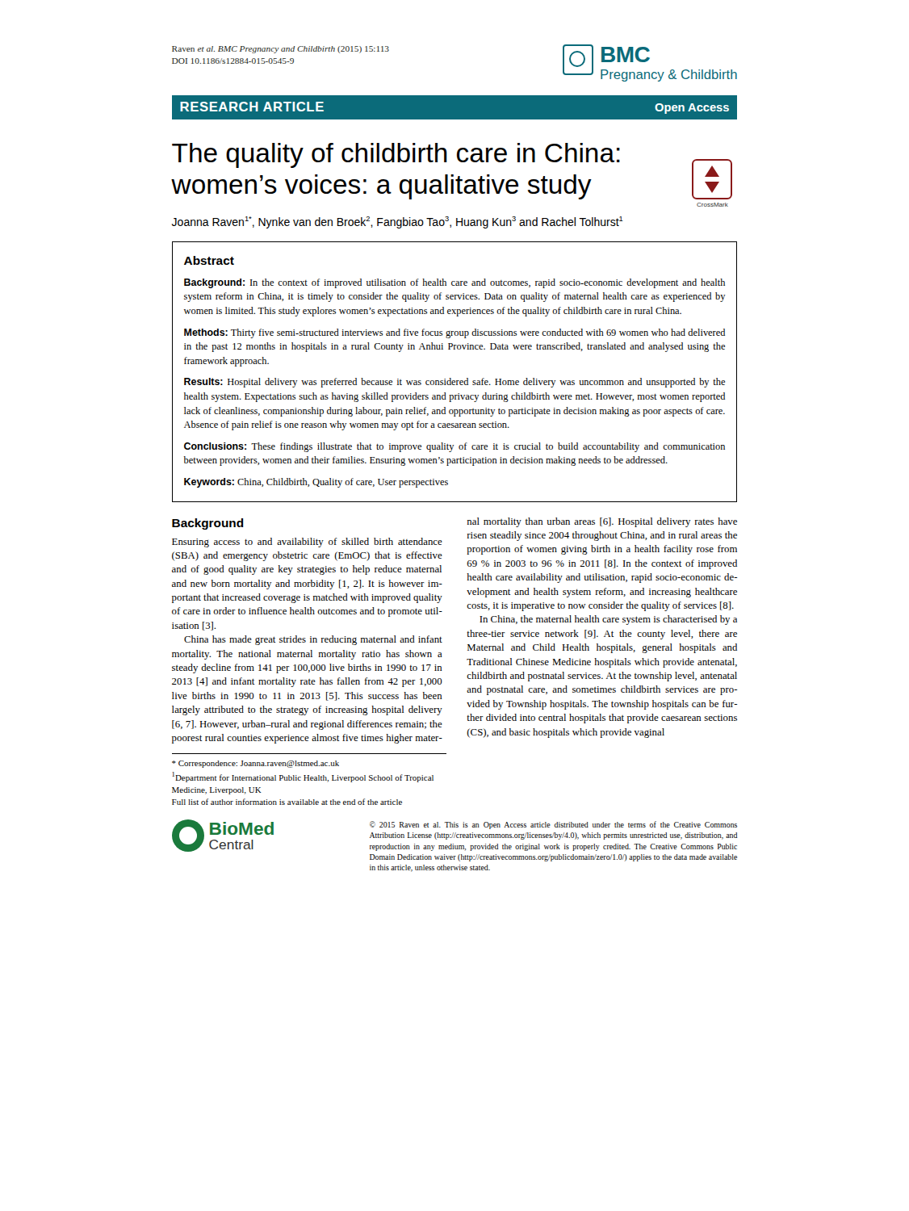Raven et al. BMC Pregnancy and Childbirth (2015) 15:113
DOI 10.1186/s12884-015-0545-9
BMC
Pregnancy & Childbirth
RESEARCH ARTICLE
Open Access
CrossMark
The quality of childbirth care in China:
women’s voices: a qualitative study
Joanna Raven1*, Nynke van den Broek2, Fangbiao Tao3, Huang Kun3 and Rachel Tolhurst1
Abstract
Background: In the context of improved utilisation of health care and outcomes, rapid socio-economic development and health system reform in China, it is timely to consider the quality of services. Data on quality of maternal health care as experienced by women is limited. This study explores women’s expectations and experiences of the quality of childbirth care in rural China.
Methods: Thirty five semi-structured interviews and five focus group discussions were conducted with 69 women who had delivered in the past 12 months in hospitals in a rural County in Anhui Province. Data were transcribed, translated and analysed using the framework approach.
Results: Hospital delivery was preferred because it was considered safe. Home delivery was uncommon and unsupported by the health system. Expectations such as having skilled providers and privacy during childbirth were met. However, most women reported lack of cleanliness, companionship during labour, pain relief, and opportunity to participate in decision making as poor aspects of care. Absence of pain relief is one reason why women may opt for a caesarean section.
Conclusions: These findings illustrate that to improve quality of care it is crucial to build accountability and communication between providers, women and their families. Ensuring women’s participation in decision making needs to be addressed.
Keywords: China, Childbirth, Quality of care, User perspectives
Background
Ensuring access to and availability of skilled birth attendance (SBA) and emergency obstetric care (EmOC) that is effective and of good quality are key strategies to help reduce maternal and new born mortality and morbidity [1, 2]. It is however important that increased coverage is matched with improved quality of care in order to influence health outcomes and to promote utilisation [3].
China has made great strides in reducing maternal and infant mortality. The national maternal mortality ratio has shown a steady decline from 141 per 100,000 live births in 1990 to 17 in 2013 [4] and infant mortality rate has fallen from 42 per 1,000 live births in 1990 to 11 in 2013 [5]. This success has been largely attributed to the strategy of increasing hospital delivery [6, 7]. However, urban–rural and regional differences remain; the poorest rural counties experience almost five times higher maternal mortality than urban areas [6]. Hospital delivery rates have risen steadily since 2004 throughout China, and in rural areas the proportion of women giving birth in a health facility rose from 69 % in 2003 to 96 % in 2011 [8]. In the context of improved health care availability and utilisation, rapid socio-economic development and health system reform, and increasing healthcare costs, it is imperative to now consider the quality of services [8].
In China, the maternal health care system is characterised by a three-tier service network [9]. At the county level, there are Maternal and Child Health hospitals, general hospitals and Traditional Chinese Medicine hospitals which provide antenatal, childbirth and postnatal services. At the township level, antenatal and postnatal care, and sometimes childbirth services are provided by Township hospitals. The township hospitals can be further divided into central hospitals that provide caesarean sections (CS), and basic hospitals which provide vaginal
* Correspondence: Joanna.raven@lstmed.ac.uk
1Department for International Public Health, Liverpool School of Tropical Medicine, Liverpool, UK
Full list of author information is available at the end of the article
BioMed
Central
© 2015 Raven et al. This is an Open Access article distributed under the terms of the Creative Commons Attribution License (http://creativecommons.org/licenses/by/4.0), which permits unrestricted use, distribution, and reproduction in any medium, provided the original work is properly credited. The Creative Commons Public Domain Dedication waiver (http://creativecommons.org/publicdomain/zero/1.0/) applies to the data made available in this article, unless otherwise stated.